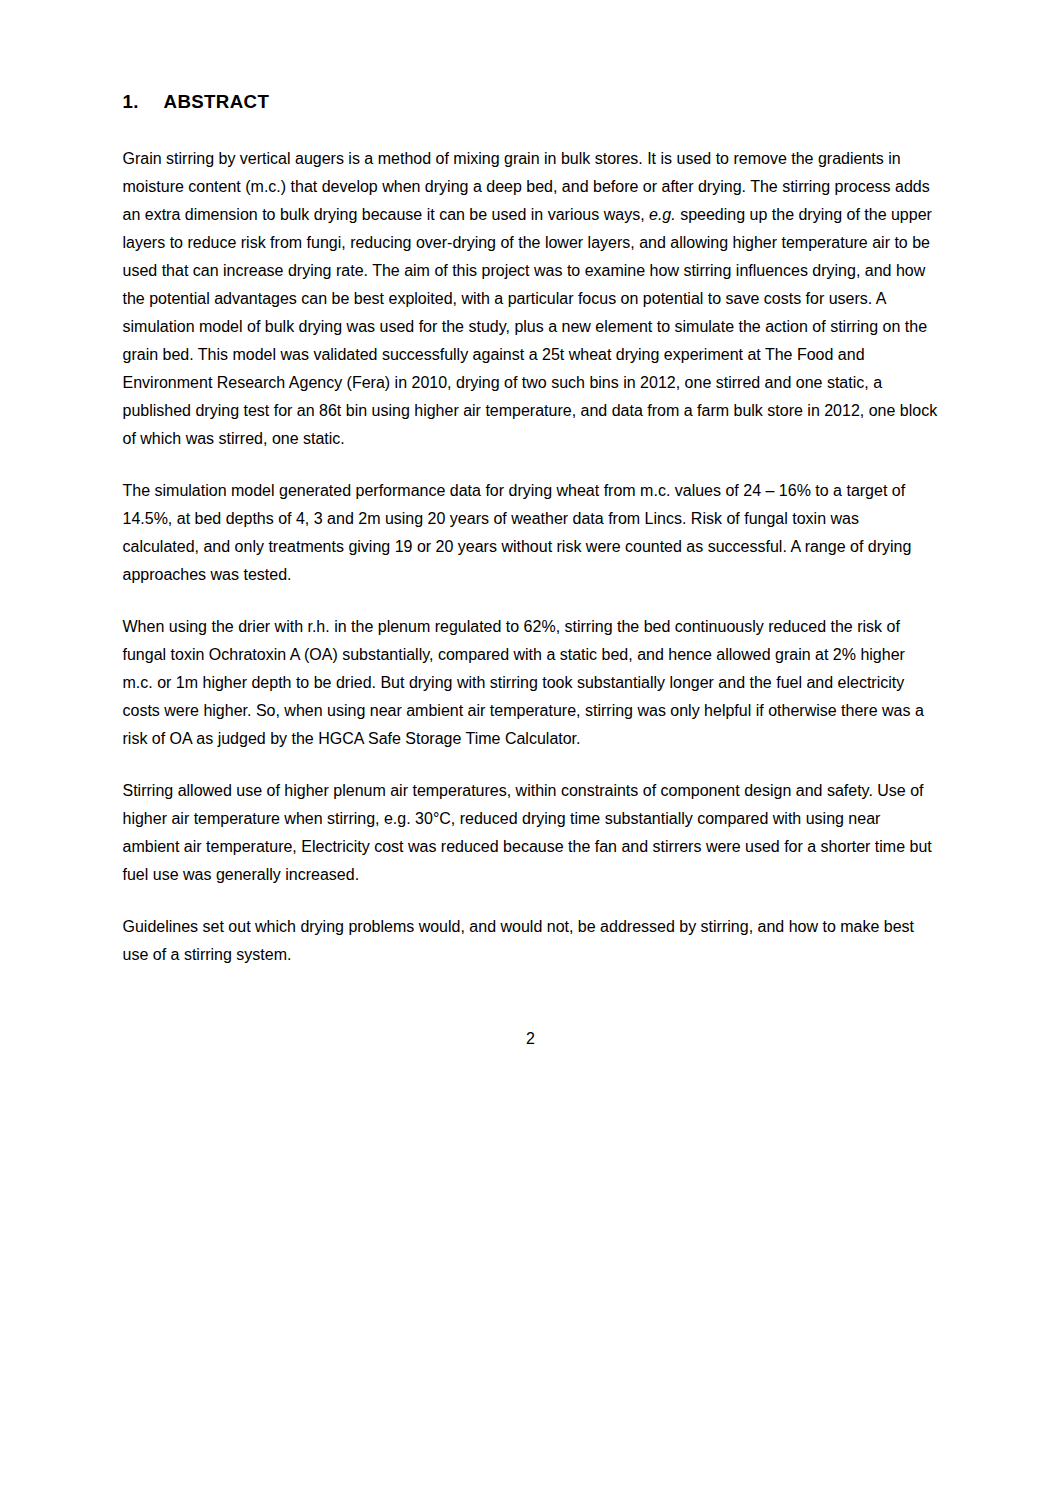1. ABSTRACT
Grain stirring by vertical augers is a method of mixing grain in bulk stores. It is used to remove the gradients in moisture content (m.c.) that develop when drying a deep bed, and before or after drying. The stirring process adds an extra dimension to bulk drying because it can be used in various ways, e.g. speeding up the drying of the upper layers to reduce risk from fungi, reducing over-drying of the lower layers, and allowing higher temperature air to be used that can increase drying rate. The aim of this project was to examine how stirring influences drying, and how the potential advantages can be best exploited, with a particular focus on potential to save costs for users. A simulation model of bulk drying was used for the study, plus a new element to simulate the action of stirring on the grain bed. This model was validated successfully against a 25t wheat drying experiment at The Food and Environment Research Agency (Fera) in 2010, drying of two such bins in 2012, one stirred and one static, a published drying test for an 86t bin using higher air temperature, and data from a farm bulk store in 2012, one block of which was stirred, one static.
The simulation model generated performance data for drying wheat from m.c. values of 24 – 16% to a target of 14.5%, at bed depths of 4, 3 and 2m using 20 years of weather data from Lincs. Risk of fungal toxin was calculated, and only treatments giving 19 or 20 years without risk were counted as successful. A range of drying approaches was tested.
When using the drier with r.h. in the plenum regulated to 62%, stirring the bed continuously reduced the risk of fungal toxin Ochratoxin A (OA) substantially, compared with a static bed, and hence allowed grain at 2% higher m.c. or 1m higher depth to be dried. But drying with stirring took substantially longer and the fuel and electricity costs were higher. So, when using near ambient air temperature, stirring was only helpful if otherwise there was a risk of OA as judged by the HGCA Safe Storage Time Calculator.
Stirring allowed use of higher plenum air temperatures, within constraints of component design and safety. Use of higher air temperature when stirring, e.g. 30°C, reduced drying time substantially compared with using near ambient air temperature, Electricity cost was reduced because the fan and stirrers were used for a shorter time but fuel use was generally increased.
Guidelines set out which drying problems would, and would not, be addressed by stirring, and how to make best use of a stirring system.
2